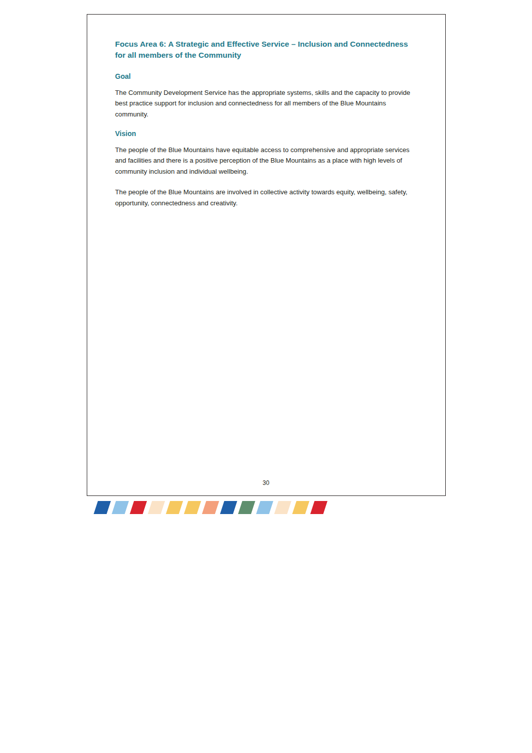Focus Area 6: A Strategic and Effective Service – Inclusion and Connectedness for all members of the Community
Goal
The Community Development Service has the appropriate systems, skills and the capacity to provide best practice support for inclusion and connectedness for all members of the Blue Mountains community.
Vision
The people of the Blue Mountains have equitable access to comprehensive and appropriate services and facilities and there is a positive perception of the Blue Mountains as a place with high levels of community inclusion and individual wellbeing.
The people of the Blue Mountains are involved in collective activity towards equity, wellbeing, safety, opportunity, connectedness and creativity.
30